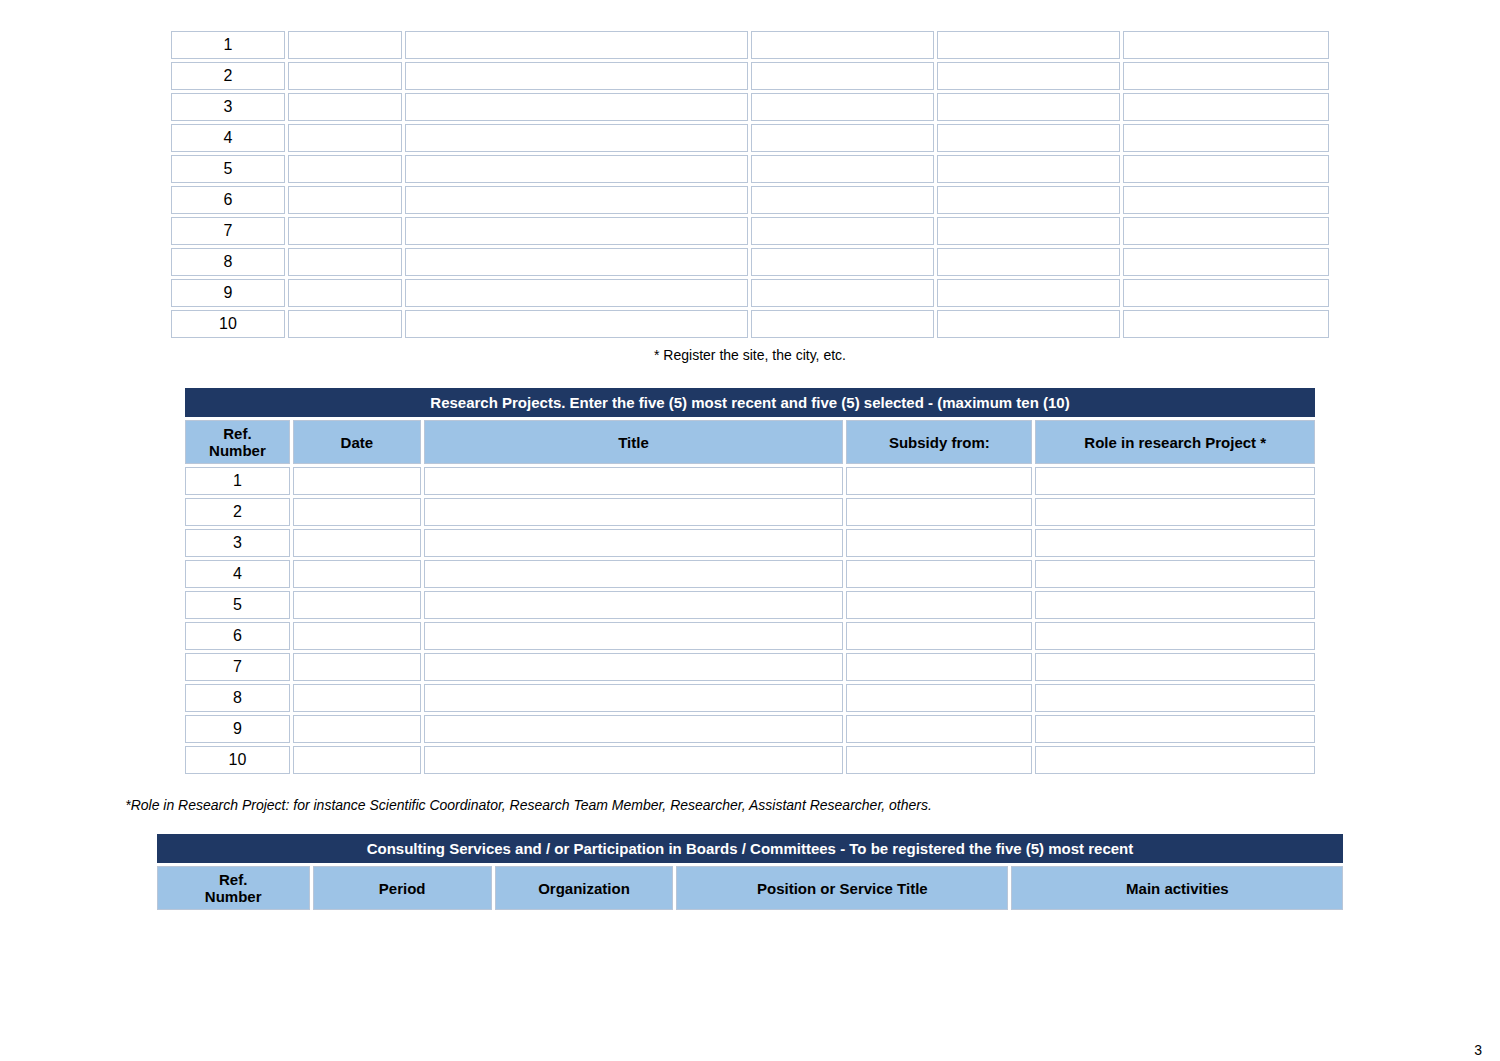| 1 | | | | | |
| 2 | | | | | |
| 3 | | | | | |
| 4 | | | | | |
| 5 | | | | | |
| 6 | | | | | |
| 7 | | | | | |
| 8 | | | | | |
| 9 | | | | | |
| 10 | | | | | |
* Register the site, the city, etc.
| Research Projects. Enter the five (5) most recent and five (5) selected - (maximum ten (10) |
| Ref. Number | Date | Title | Subsidy from: | Role in research Project * |
| 1 | | | | |
| 2 | | | | |
| 3 | | | | |
| 4 | | | | |
| 5 | | | | |
| 6 | | | | |
| 7 | | | | |
| 8 | | | | |
| 9 | | | | |
| 10 | | | | |
*Role in Research Project: for instance Scientific Coordinator, Research Team Member, Researcher, Assistant Researcher, others.
| Consulting Services and / or Participation in Boards / Committees - To be registered the five (5) most recent |
| Ref. Number | Period | Organization | Position or Service Title | Main activities |
3